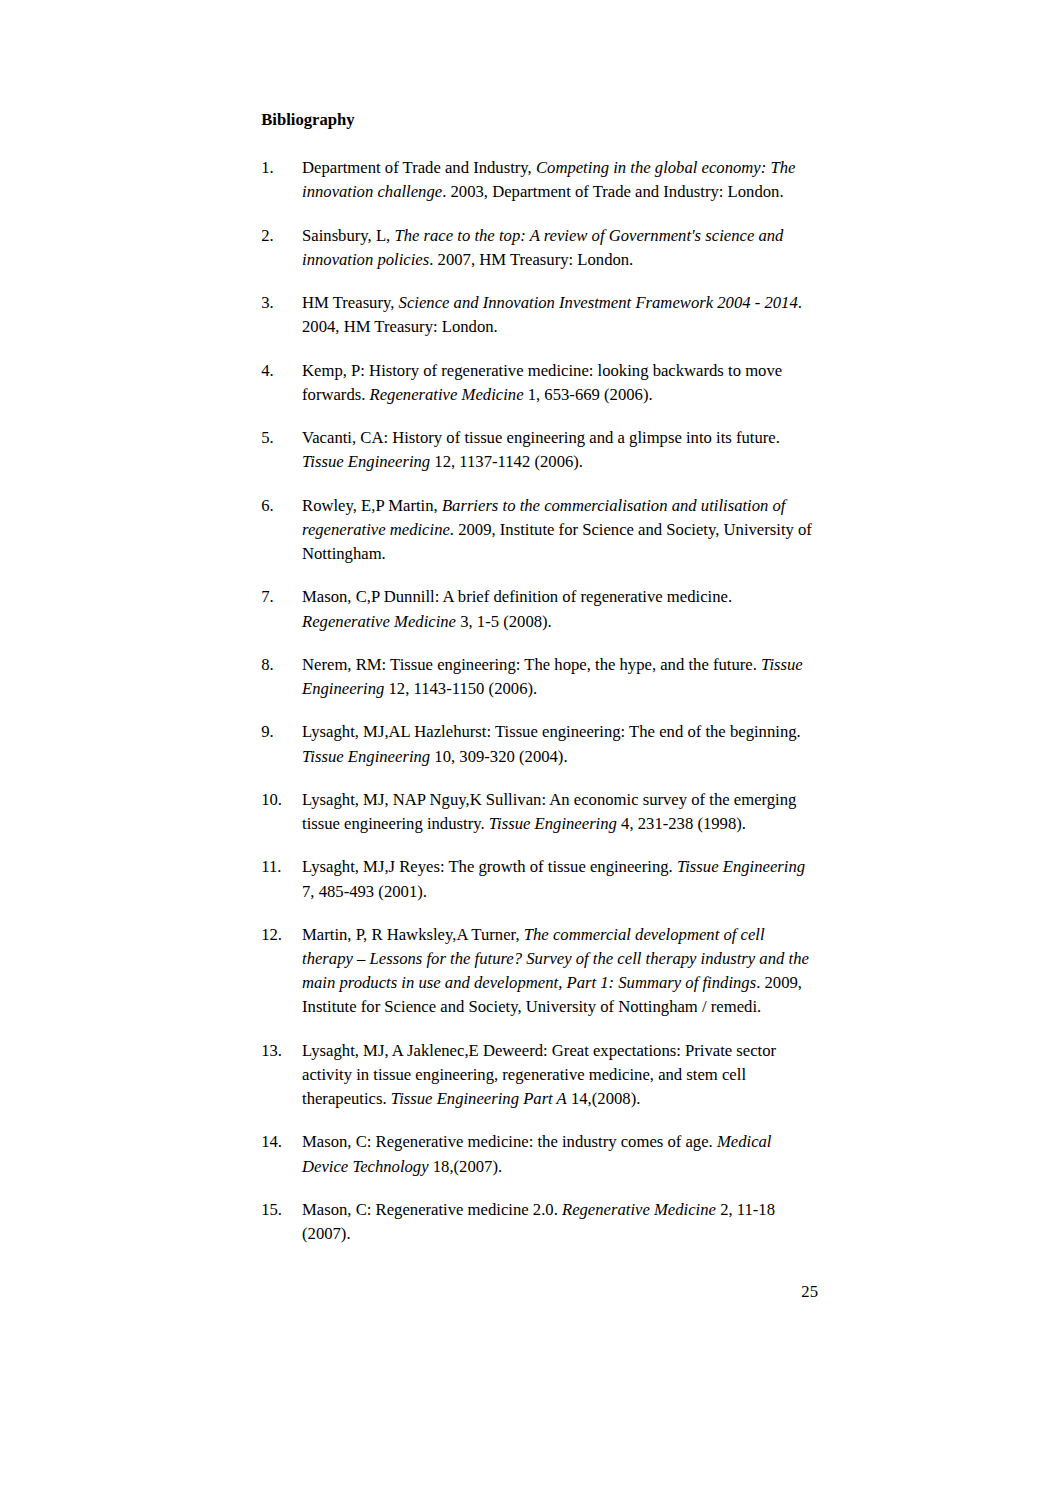Bibliography
1. Department of Trade and Industry, Competing in the global economy: The innovation challenge. 2003, Department of Trade and Industry: London.
2. Sainsbury, L, The race to the top: A review of Government's science and innovation policies. 2007, HM Treasury: London.
3. HM Treasury, Science and Innovation Investment Framework 2004 - 2014. 2004, HM Treasury: London.
4. Kemp, P: History of regenerative medicine: looking backwards to move forwards. Regenerative Medicine 1, 653-669 (2006).
5. Vacanti, CA: History of tissue engineering and a glimpse into its future. Tissue Engineering 12, 1137-1142 (2006).
6. Rowley, E,P Martin, Barriers to the commercialisation and utilisation of regenerative medicine. 2009, Institute for Science and Society, University of Nottingham.
7. Mason, C,P Dunnill: A brief definition of regenerative medicine. Regenerative Medicine 3, 1-5 (2008).
8. Nerem, RM: Tissue engineering: The hope, the hype, and the future. Tissue Engineering 12, 1143-1150 (2006).
9. Lysaght, MJ,AL Hazlehurst: Tissue engineering: The end of the beginning. Tissue Engineering 10, 309-320 (2004).
10. Lysaght, MJ, NAP Nguy,K Sullivan: An economic survey of the emerging tissue engineering industry. Tissue Engineering 4, 231-238 (1998).
11. Lysaght, MJ,J Reyes: The growth of tissue engineering. Tissue Engineering 7, 485-493 (2001).
12. Martin, P, R Hawksley,A Turner, The commercial development of cell therapy – Lessons for the future? Survey of the cell therapy industry and the main products in use and development, Part 1: Summary of findings. 2009, Institute for Science and Society, University of Nottingham / remedi.
13. Lysaght, MJ, A Jaklenec,E Deweerd: Great expectations: Private sector activity in tissue engineering, regenerative medicine, and stem cell therapeutics. Tissue Engineering Part A 14,(2008).
14. Mason, C: Regenerative medicine: the industry comes of age. Medical Device Technology 18,(2007).
15. Mason, C: Regenerative medicine 2.0. Regenerative Medicine 2, 11-18 (2007).
25